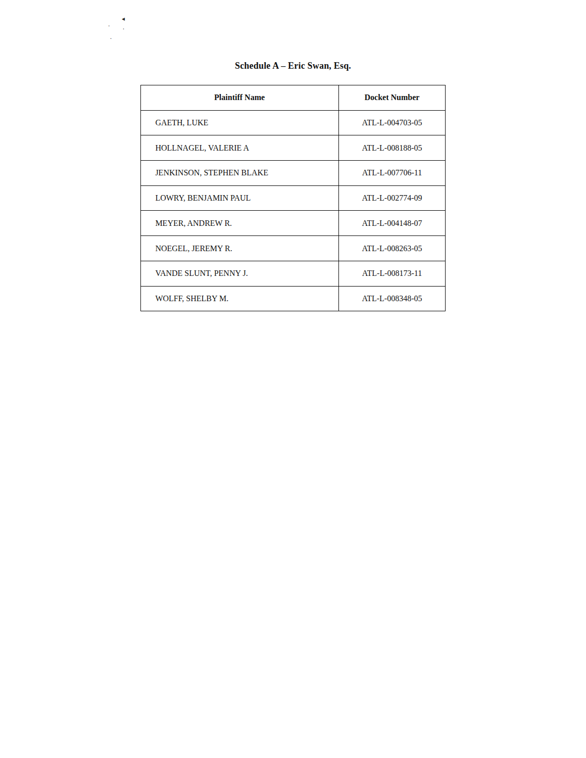◂ . . .
Schedule A – Eric Swan, Esq.
| Plaintiff Name | Docket Number |
| --- | --- |
| GAETH, LUKE | ATL-L-004703-05 |
| HOLLNAGEL, VALERIE A | ATL-L-008188-05 |
| JENKINSON, STEPHEN BLAKE | ATL-L-007706-11 |
| LOWRY, BENJAMIN PAUL | ATL-L-002774-09 |
| MEYER, ANDREW R. | ATL-L-004148-07 |
| NOEGEL, JEREMY R. | ATL-L-008263-05 |
| VANDE SLUNT, PENNY J. | ATL-L-008173-11 |
| WOLFF, SHELBY M. | ATL-L-008348-05 |